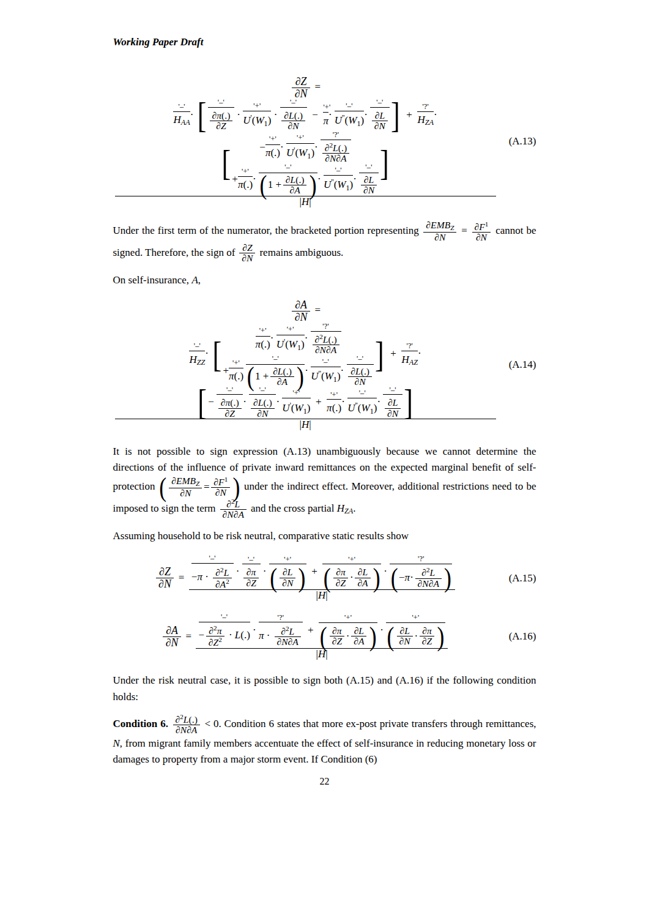Working Paper Draft
∂Z ∂N = '–'HAA· [ '–' ∂π(.)∂Z · '+'U'(W 1) · '–' ∂L(.)∂N − '+'π· '–'U''(W 1)· '–' ∂L∂N ] + '?'HZA· [
−'+'π(.)· '+'U'(W 1)· '?' ∂2 L(.)∂N∂A
+'+'π(.)· '–' ( 1 + ∂L(.)∂A ) · '–'U''(W 1)· '–' ∂L∂N
] H
(A.13)
Under the first term of the numerator, the bracketed portion representing ∂EMBZ∂N = ∂F 1∂N cannot be signed. Therefore, the sign of ∂Z∂N remains ambiguous.
On self-insurance, A,
∂A ∂N = '–'HZZ· [
'+'π(.)· '+'U'(W 1)· '?' ∂2 L(.)∂N∂A
+'+'π(.) '–' ( 1 + ∂L(.)∂A ) · '–'U''(W 1)· '–' ∂L(.)∂N
] + '?'HAZ· [ − '–' ∂π(.)∂Z · '–' ∂L(.)∂N · '+'U'(W 1) + '+'π(.)· '–'U''(W 1)· '–' ∂L∂N ] H
(A.14)
It is not possible to sign expression (A.13) unambiguously because we cannot determine the directions of the influence of private inward remittances on the expected marginal benefit of self-protection ( ∂EMBZ∂N = ∂F 1∂N ) under the indirect effect. Moreover, additional restrictions need to be imposed to sign the term ∂2 L∂N∂A and the cross partial HZA.
Assuming household to be risk neutral, comparative static results show
∂Z ∂N = '–' −π · ∂2 L∂A 2 · '–' ∂π∂Z · '+' ( ∂L∂N ) + '+' ( ∂π∂Z · ∂L∂A ) · '?' ( −π · ∂2 L∂N∂A ) H
(A.15)
∂A ∂N = '–' −∂2 π∂Z 2 · L(.) · '?' π · ∂2 L∂N∂A + '+' ( ∂π∂Z · ∂L∂A ) · '+' ( ∂L∂N · ∂π∂Z ) H
(A.16)
Under the risk neutral case, it is possible to sign both (A.15) and (A.16) if the following condition holds:
Condition 6. ∂2 L(.)∂N∂A < 0. Condition 6 states that more ex-post private transfers through remittances, N, from migrant family members accentuate the effect of self-insurance in reducing monetary loss or damages to property from a major storm event. If Condition (6)
22